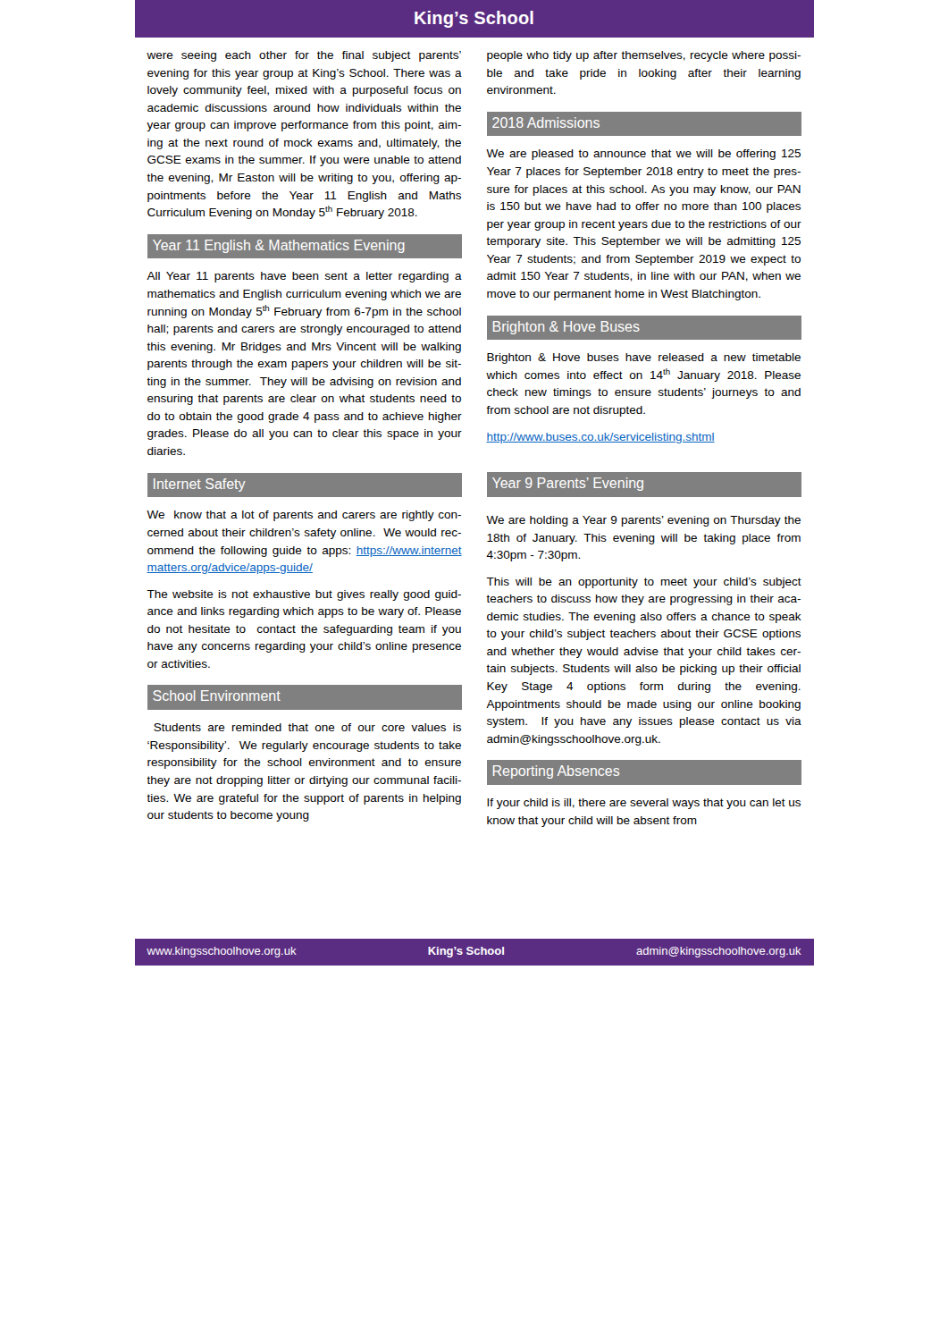King’s School
were seeing each other for the final subject parents’ evening for this year group at King’s School. There was a lovely community feel, mixed with a purposeful focus on academic discussions around how individuals within the year group can improve performance from this point, aiming at the next round of mock exams and, ultimately, the GCSE exams in the summer. If you were unable to attend the evening, Mr Easton will be writing to you, offering appointments before the Year 11 English and Maths Curriculum Evening on Monday 5th February 2018.
Year 11 English & Mathematics Evening
All Year 11 parents have been sent a letter regarding a mathematics and English curriculum evening which we are running on Monday 5th February from 6-7pm in the school hall; parents and carers are strongly encouraged to attend this evening. Mr Bridges and Mrs Vincent will be walking parents through the exam papers your children will be sitting in the summer. They will be advising on revision and ensuring that parents are clear on what students need to do to obtain the good grade 4 pass and to achieve higher grades. Please do all you can to clear this space in your diaries.
Internet Safety
We know that a lot of parents and carers are rightly concerned about their children’s safety online. We would recommend the following guide to apps: https://www.internetmatters.org/advice/apps-guide/
The website is not exhaustive but gives really good guidance and links regarding which apps to be wary of. Please do not hesitate to contact the safeguarding team if you have any concerns regarding your child’s online presence or activities.
School Environment
Students are reminded that one of our core values is ‘Responsibility’. We regularly encourage students to take responsibility for the school environment and to ensure they are not dropping litter or dirtying our communal facilities. We are grateful for the support of parents in helping our students to become young
people who tidy up after themselves, recycle where possible and take pride in looking after their learning environment.
2018 Admissions
We are pleased to announce that we will be offering 125 Year 7 places for September 2018 entry to meet the pressure for places at this school. As you may know, our PAN is 150 but we have had to offer no more than 100 places per year group in recent years due to the restrictions of our temporary site. This September we will be admitting 125 Year 7 students; and from September 2019 we expect to admit 150 Year 7 students, in line with our PAN, when we move to our permanent home in West Blatchington.
Brighton & Hove Buses
Brighton & Hove buses have released a new timetable which comes into effect on 14th January 2018. Please check new timings to ensure students’ journeys to and from school are not disrupted.
http://www.buses.co.uk/servicelisting.shtml
Year 9 Parents’ Evening
We are holding a Year 9 parents’ evening on Thursday the 18th of January. This evening will be taking place from 4:30pm - 7:30pm.
This will be an opportunity to meet your child’s subject teachers to discuss how they are progressing in their academic studies. The evening also offers a chance to speak to your child’s subject teachers about their GCSE options and whether they would advise that your child takes certain subjects. Students will also be picking up their official Key Stage 4 options form during the evening. Appointments should be made using our online booking system. If you have any issues please contact us via admin@kingsschoolhove.org.uk.
Reporting Absences
If your child is ill, there are several ways that you can let us know that your child will be absent from
www.kingsschoolhove.org.uk King’s School admin@kingsschoolhove.org.uk